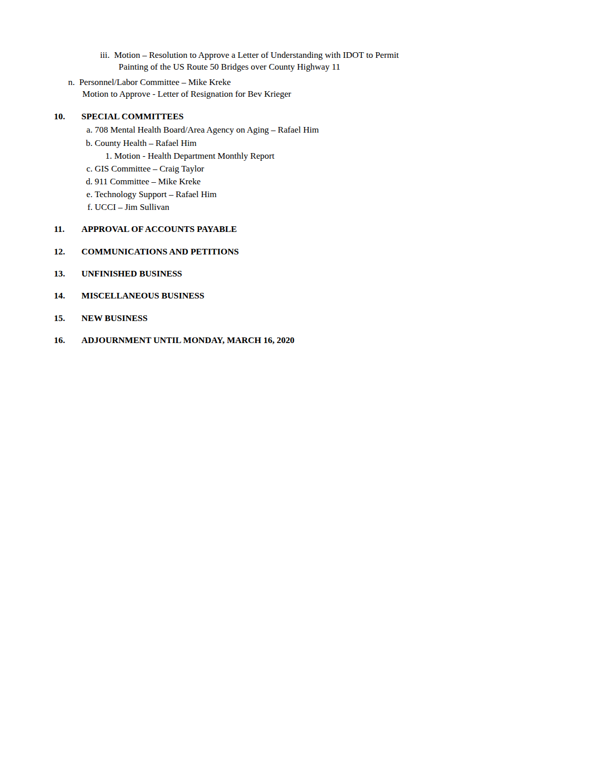iii. Motion – Resolution to Approve a Letter of Understanding with IDOT to Permit Painting of the US Route 50 Bridges over County Highway 11
n. Personnel/Labor Committee – Mike Kreke Motion to Approve - Letter of Resignation for Bev Krieger
10. SPECIAL COMMITTEES
708 Mental Health Board/Area Agency on Aging – Rafael Him
County Health – Rafael Him
Motion - Health Department Monthly Report
GIS Committee – Craig Taylor
911 Committee – Mike Kreke
Technology Support – Rafael Him
UCCI – Jim Sullivan
11. APPROVAL OF ACCOUNTS PAYABLE
12. COMMUNICATIONS AND PETITIONS
13. UNFINISHED BUSINESS
14. MISCELLANEOUS BUSINESS
15. NEW BUSINESS
16. ADJOURNMENT UNTIL MONDAY, MARCH 16, 2020